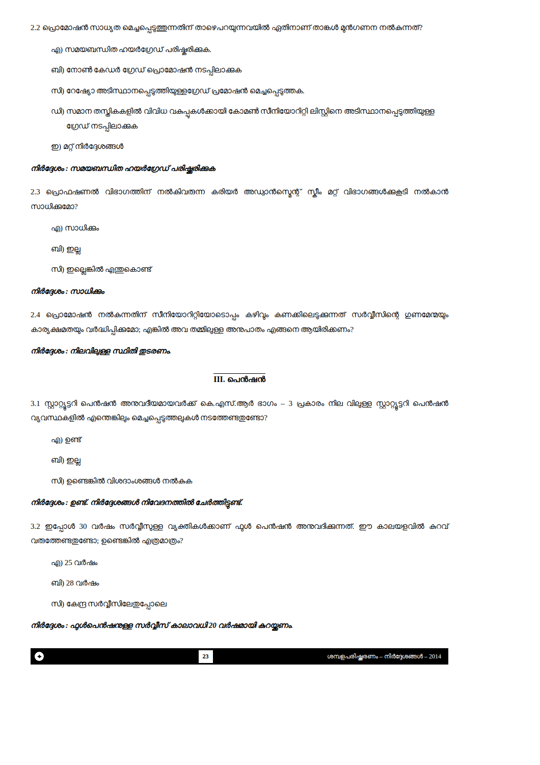2.2 പ്രൊമോഷൻ സാധ്യത മെച്ചപ്പെടുത്തുന്നതിന് താഴെപറയുന്നവയിൽ ഏതിനാണ് താങ്കൾ മുൻഗണന നൽകുന്നത്?
എ) സമയബന്ധിത ഹയർഗ്രേഡ് പരിഷ്കരിക്കുക.
ബി) നോൺ കേഡർ ഗ്രേഡ് പ്രൊമോഷൻ നടപ്പിലാക്കുക
സി) റേഷ്യോ അടിസ്ഥാനപ്പെടുത്തിയുള്ളഗ്രേഡ് പ്രമോഷൻ മെച്ചപ്പെടുത്തക.
ഡി) സമാന തസ്തികകളിൽ വിവിധ വകുപ്പുകൾക്കായി കോമൺ സീനിയോറിറ്റി ലിസ്റ്റിനെ അടിസ്ഥാനപ്പെടുത്തിയുള്ള ഗ്രേഡ് നടപ്പിലാക്കുക
ഇ) മറ്റ് നിർദ്ദേശങ്ങൾ
നിർദ്ദേശം : സമയബന്ധിത ഹയർഗ്രേഡ് പരിഷ്ക്കരിക്കുക
2.3 പ്രൊഫഷണൽ വിഭാഗത്തിന് നൽകിവരുന്ന കരിയർ അഡ്വാൻസ്മെന്റ് സ്കീം മറ്റ് വിഭാഗങ്ങൾക്കുകൂടി നൽകാൻ സാധിക്കുമോ?
എ) സാധിക്കും
ബി) ഇല്ല
സി) ഇല്ലെങ്കിൽ എന്തുകൊണ്ട്
നിർദ്ദേശം : സാധിക്കും
2.4 പ്രൊമോഷൻ നൽകുന്നതിന് സീനിയോറിറ്റിയോടൊപ്പം കഴിവും കണക്കിലെടുക്കുന്നത് സർവ്വീസിന്റെ ഗുണമേന്മയും കാര്യക്ഷമതയും വർദ്ധിപ്പിക്കുമോ; എങ്കിൽ അവ തമ്മിലുള്ള അനുപാതം എങ്ങനെ ആയിരിക്കണം?
നിർദ്ദേശം : നിലവിലുള്ള സ്ഥിതി തുടരണം.
III. പെൻഷൻ
3.1 സ്റ്റാറ്റ്യൂട്ടറി പെൻഷൻ അനുവദീയമായവർക്ക് കെ.എസ്.ആർ ഭാഗം – 3 പ്രകാരം നില വിലുള്ള സ്റ്റാറ്റ്യൂട്ടറി പെൻഷൻ വ്യവസ്ഥകളിൽ എന്തെങ്കിലും മെച്ചപ്പെടുത്തലുകൾ നടത്തേണ്ടതുണ്ടോ?
എ) ഉണ്ട്
ബി) ഇല്ല
സി) ഉണ്ടെങ്കിൽ വിശദാംശങ്ങൾ നൽകുക
നിർദ്ദേശം : ഉണ്ട്. നിർദ്ദേശങ്ങൾ നിവേദനത്തിൽ ചേർത്തിട്ടുണ്ട്.
3.2 ഇപ്പോൾ 30 വർഷം സർവ്വീസുള്ള വ്യക്തികൾക്കാണ് ഫുൾ പെൻഷൻ അനുവദിക്കുന്നത്. ഈ കാലയളവിൽ കുറവ് വരുത്തേണ്ടതുണ്ടോ; ഉണ്ടെങ്കിൽ എത്രമാത്രം?
എ) 25 വർഷം
ബി) 28 വർഷം
സി) കേന്ദ്ര സർവ്വീസിലേതുപ്പോലെ
നിർദ്ദേശം : ഫുൾപെൻഷനുള്ള സർവ്വീസ് കാലാവധി 20 വർഷമായി കുറയ്ക്കണം.
✦
23
ശമ്പളപരിഷ്ക്കരണം – നിർദ്ദേശങ്ങൾ – 2014